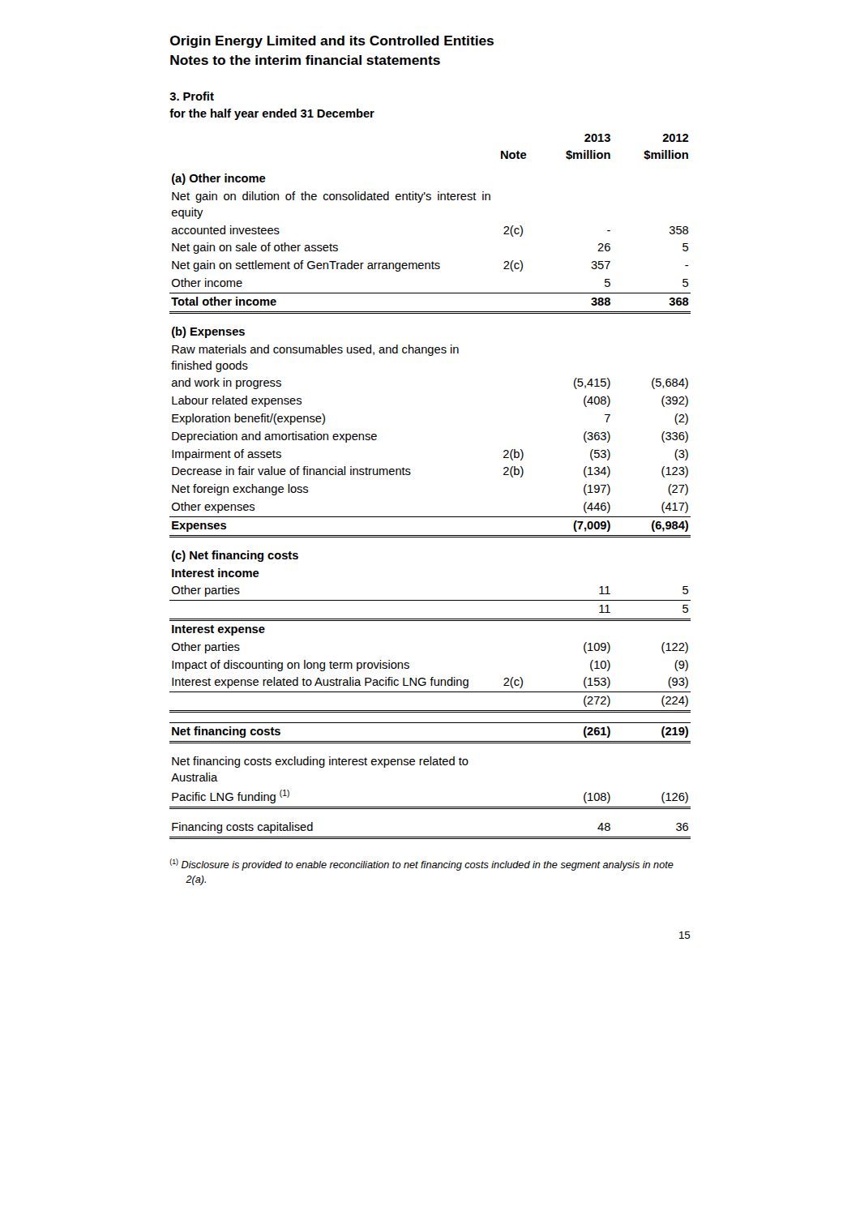Origin Energy Limited and its Controlled Entities
Notes to the interim financial statements
3. Profit
for the half year ended 31 December
| | | 2013 | 2012 |
| --- | --- | --- | --- |
| | Note | $million | $million |
| (a) Other income | | | |
| Net gain on dilution of the consolidated entity's interest in equity | | | |
| accounted investees | 2(c) | - | 358 |
| Net gain on sale of other assets | | 26 | 5 |
| Net gain on settlement of GenTrader arrangements | 2(c) | 357 | - |
| Other income | | 5 | 5 |
| Total other income | | 388 | 368 |
| (b) Expenses | | | |
| Raw materials and consumables used, and changes in finished goods | | | |
| and work in progress | | (5,415) | (5,684) |
| Labour related expenses | | (408) | (392) |
| Exploration benefit/(expense) | | 7 | (2) |
| Depreciation and amortisation expense | | (363) | (336) |
| Impairment of assets | 2(b) | (53) | (3) |
| Decrease in fair value of financial instruments | 2(b) | (134) | (123) |
| Net foreign exchange loss | | (197) | (27) |
| Other expenses | | (446) | (417) |
| Expenses | | (7,009) | (6,984) |
| (c) Net financing costs | | | |
| Interest income | | | |
| Other parties | | 11 | 5 |
| | | 11 | 5 |
| Interest expense | | | |
| Other parties | | (109) | (122) |
| Impact of discounting on long term provisions | | (10) | (9) |
| Interest expense related to Australia Pacific LNG funding | 2(c) | (153) | (93) |
| | | (272) | (224) |
| Net financing costs | | (261) | (219) |
| Net financing costs excluding interest expense related to Australia | | | |
| Pacific LNG funding (1) | | (108) | (126) |
| Financing costs capitalised | | 48 | 36 |
(1) Disclosure is provided to enable reconciliation to net financing costs included in the segment analysis in note 2(a).
15